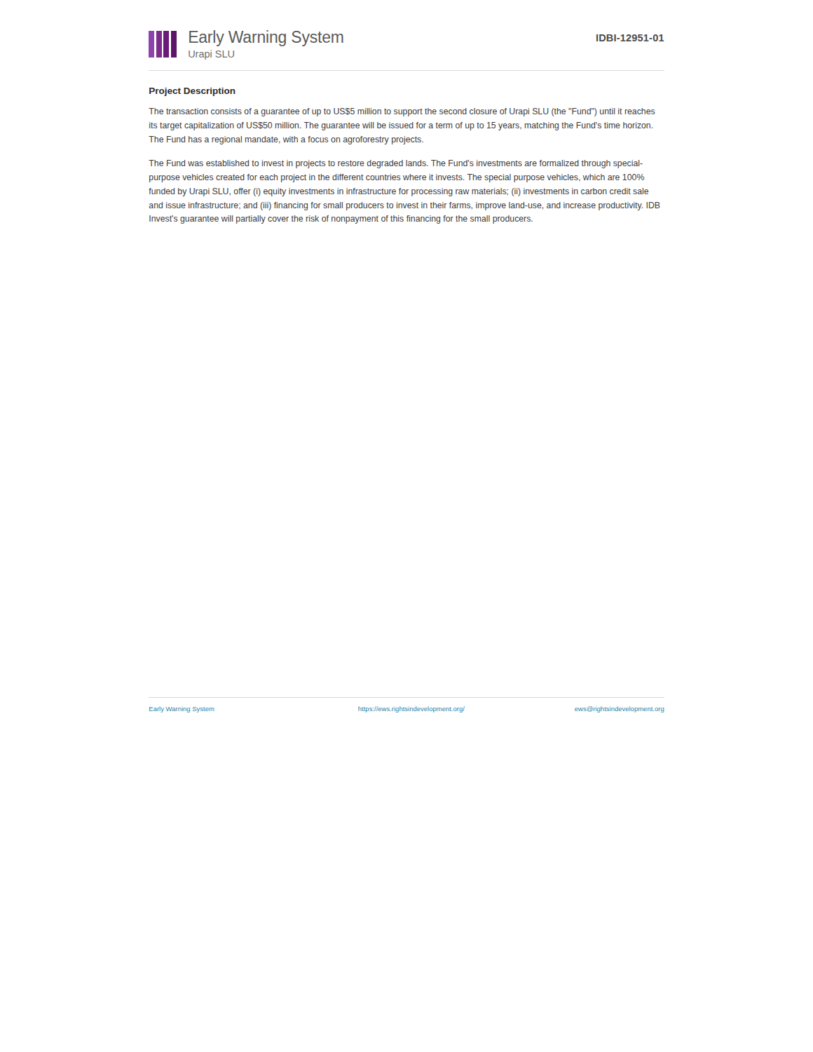Early Warning System
Urapi SLU
IDBI-12951-01
Project Description
The transaction consists of a guarantee of up to US$5 million to support the second closure of Urapi SLU (the "Fund") until it reaches its target capitalization of US$50 million. The guarantee will be issued for a term of up to 15 years, matching the Fund's time horizon. The Fund has a regional mandate, with a focus on agroforestry projects.
The Fund was established to invest in projects to restore degraded lands. The Fund's investments are formalized through special-purpose vehicles created for each project in the different countries where it invests. The special purpose vehicles, which are 100% funded by Urapi SLU, offer (i) equity investments in infrastructure for processing raw materials; (ii) investments in carbon credit sale and issue infrastructure; and (iii) financing for small producers to invest in their farms, improve land-use, and increase productivity. IDB Invest's guarantee will partially cover the risk of nonpayment of this financing for the small producers.
Early Warning System
https://ews.rightsindevelopment.org/
ews@rightsindevelopment.org